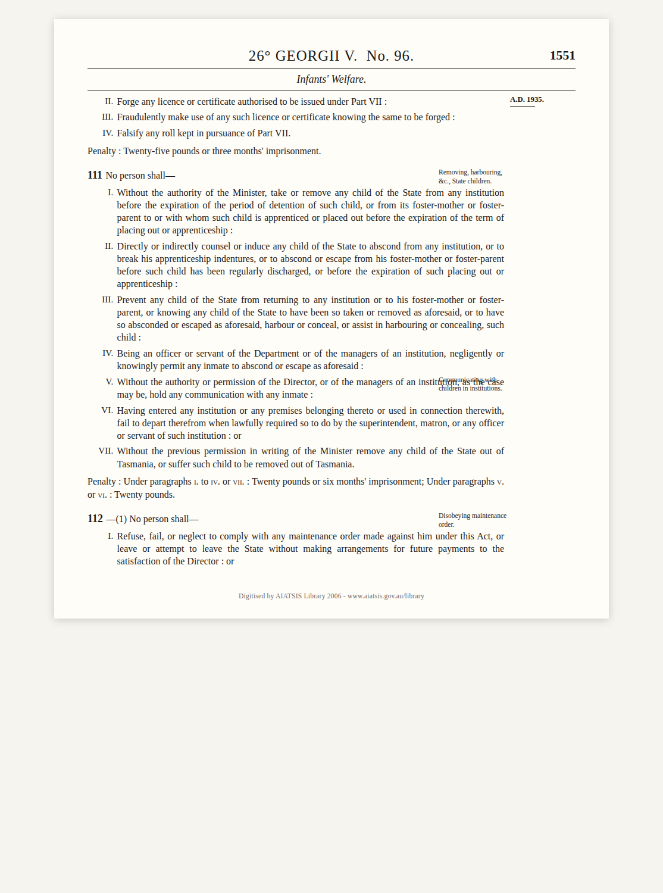26° GEORGII V. No. 96.
1551
Infants' Welfare.
A.D. 1935.
II. Forge any licence or certificate authorised to be issued under Part VII :
III. Fraudulently make use of any such licence or certificate knowing the same to be forged :
IV. Falsify any roll kept in pursuance of Part VII.
Penalty : Twenty-five pounds or three months' imprisonment.
Removing, harbouring, &c., State children.
111 No person shall—
I. Without the authority of the Minister, take or remove any child of the State from any institution before the expiration of the period of detention of such child, or from its foster-mother or foster-parent to or with whom such child is apprenticed or placed out before the expiration of the term of placing out or apprenticeship :
II. Directly or indirectly counsel or induce any child of the State to abscond from any institution, or to break his apprenticeship indentures, or to abscond or escape from his foster-mother or foster-parent before such child has been regularly discharged, or before the expiration of such placing out or apprenticeship :
III. Prevent any child of the State from returning to any institution or to his foster-mother or foster-parent, or knowing any child of the State to have been so taken or removed as aforesaid, or to have so absconded or escaped as aforesaid, harbour or conceal, or assist in harbouring or concealing, such child :
IV. Being an officer or servant of the Department or of the managers of an institution, negligently or knowingly permit any inmate to abscond or escape as aforesaid :
V. Without the authority or permission of the Director, or of the managers of an institution, as the case may be, hold any communication with any inmate : Communicating with children in institutions.
VI. Having entered any institution or any premises belonging thereto or used in connection therewith, fail to depart therefrom when lawfully required so to do by the superintendent, matron, or any officer or servant of such institution : or
VII. Without the previous permission in writing of the Minister remove any child of the State out of Tasmania, or suffer such child to be removed out of Tasmania.
Penalty : Under paragraphs i. to iv. or vii. : Twenty pounds or six months' imprisonment; Under paragraphs v. or vi. : Twenty pounds.
Disobeying maintenance order.
112—(1) No person shall—
I. Refuse, fail, or neglect to comply with any maintenance order made against him under this Act, or leave or attempt to leave the State without making arrangements for future payments to the satisfaction of the Director : or
Digitised by AIATSIS Library 2006 - www.aiatsis.gov.au/library